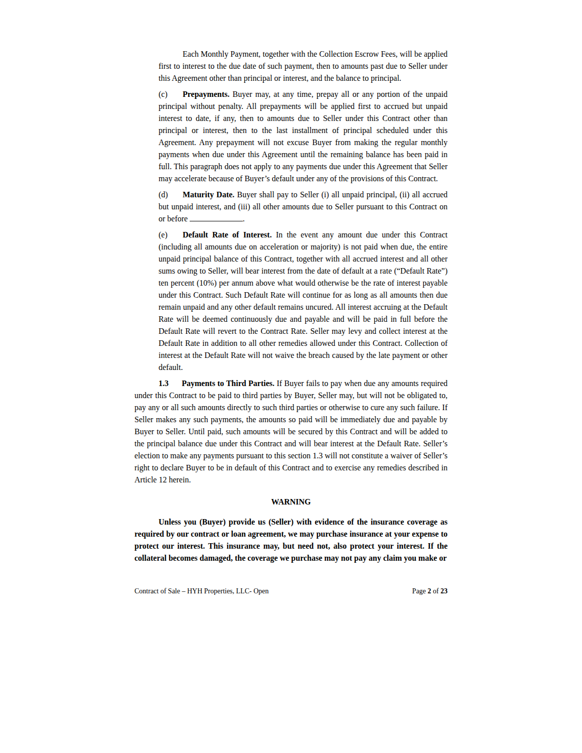Each Monthly Payment, together with the Collection Escrow Fees, will be applied first to interest to the due date of such payment, then to amounts past due to Seller under this Agreement other than principal or interest, and the balance to principal.
(c) Prepayments. Buyer may, at any time, prepay all or any portion of the unpaid principal without penalty. All prepayments will be applied first to accrued but unpaid interest to date, if any, then to amounts due to Seller under this Contract other than principal or interest, then to the last installment of principal scheduled under this Agreement. Any prepayment will not excuse Buyer from making the regular monthly payments when due under this Agreement until the remaining balance has been paid in full. This paragraph does not apply to any payments due under this Agreement that Seller may accelerate because of Buyer’s default under any of the provisions of this Contract.
(d) Maturity Date. Buyer shall pay to Seller (i) all unpaid principal, (ii) all accrued but unpaid interest, and (iii) all other amounts due to Seller pursuant to this Contract on or before .
(e) Default Rate of Interest. In the event any amount due under this Contract (including all amounts due on acceleration or majority) is not paid when due, the entire unpaid principal balance of this Contract, together with all accrued interest and all other sums owing to Seller, will bear interest from the date of default at a rate (“Default Rate”) ten percent (10%) per annum above what would otherwise be the rate of interest payable under this Contract. Such Default Rate will continue for as long as all amounts then due remain unpaid and any other default remains uncured. All interest accruing at the Default Rate will be deemed continuously due and payable and will be paid in full before the Default Rate will revert to the Contract Rate. Seller may levy and collect interest at the Default Rate in addition to all other remedies allowed under this Contract. Collection of interest at the Default Rate will not waive the breach caused by the late payment or other default.
1.3 Payments to Third Parties. If Buyer fails to pay when due any amounts required under this Contract to be paid to third parties by Buyer, Seller may, but will not be obligated to, pay any or all such amounts directly to such third parties or otherwise to cure any such failure. If Seller makes any such payments, the amounts so paid will be immediately due and payable by Buyer to Seller. Until paid, such amounts will be secured by this Contract and will be added to the principal balance due under this Contract and will bear interest at the Default Rate. Seller’s election to make any payments pursuant to this section 1.3 will not constitute a waiver of Seller’s right to declare Buyer to be in default of this Contract and to exercise any remedies described in Article 12 herein.
WARNING
Unless you (Buyer) provide us (Seller) with evidence of the insurance coverage as required by our contract or loan agreement, we may purchase insurance at your expense to protect our interest. This insurance may, but need not, also protect your interest. If the collateral becomes damaged, the coverage we purchase may not pay any claim you make or
Contract of Sale – HYH Properties, LLC- Open
Page 2 of 23